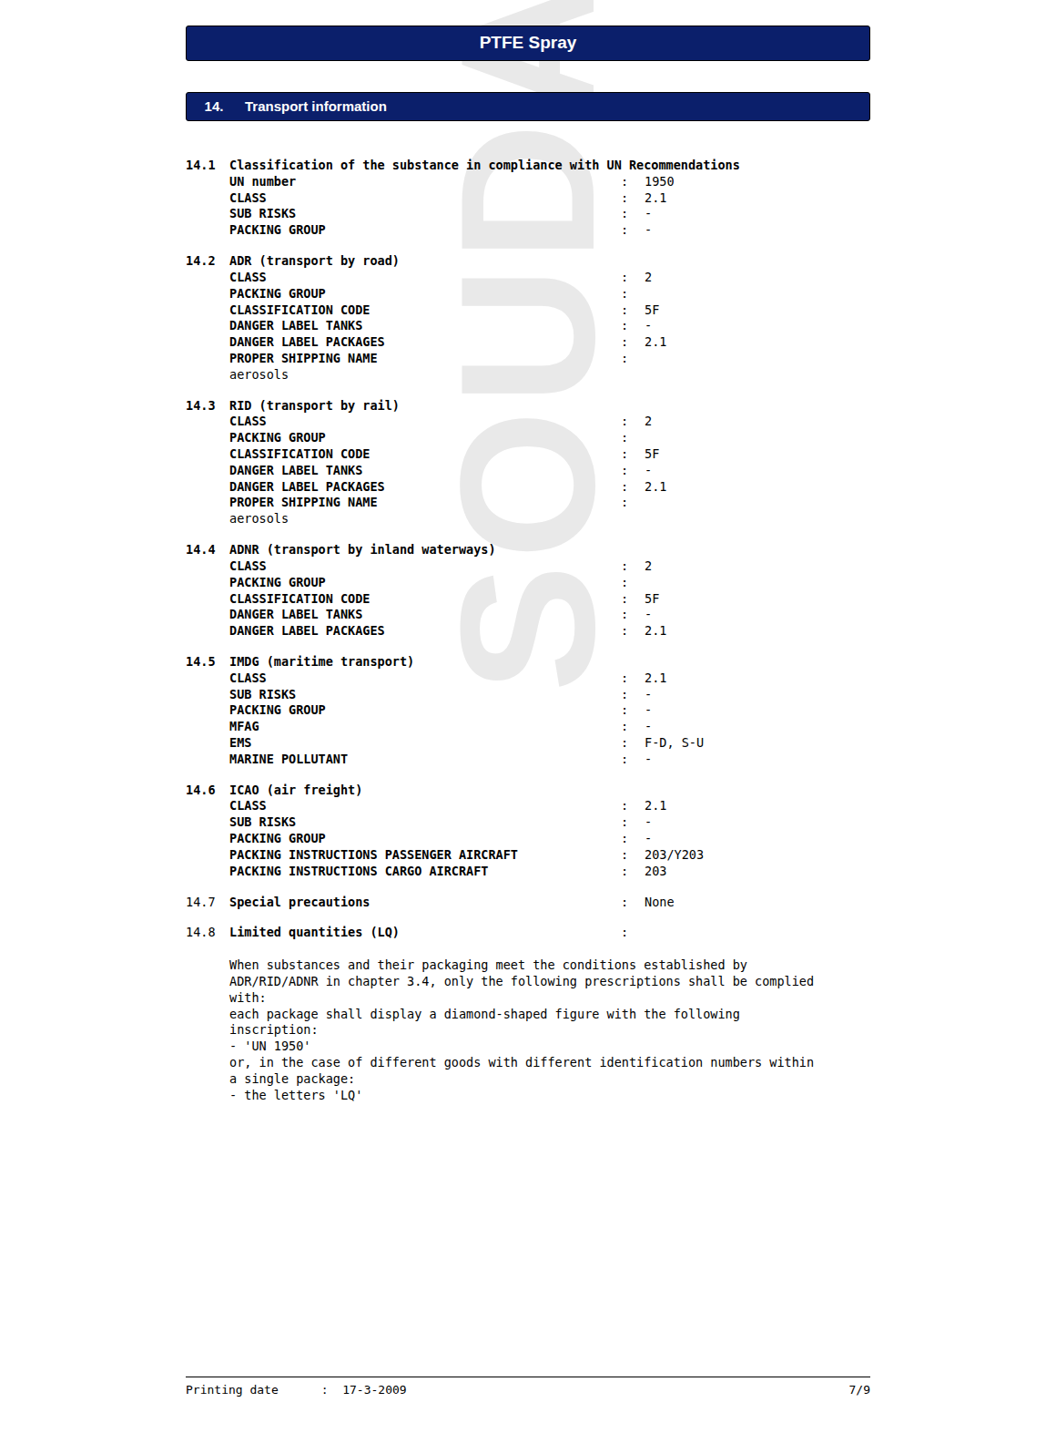SOUDAL
PTFE Spray
14. Transport information
14.1 Classification of the substance in compliance with UN Recommendations
| UN number | : | 1950 |
| CLASS | : | 2.1 |
| SUB RISKS | : | - |
| PACKING GROUP | : | - |
14.2 ADR (transport by road)
| CLASS | : | 2 |
| PACKING GROUP | : | |
| CLASSIFICATION CODE | : | 5F |
| DANGER LABEL TANKS | : | - |
| DANGER LABEL PACKAGES | : | 2.1 |
| PROPER SHIPPING NAME | : | |
aerosols
14.3 RID (transport by rail)
| CLASS | : | 2 |
| PACKING GROUP | : | |
| CLASSIFICATION CODE | : | 5F |
| DANGER LABEL TANKS | : | - |
| DANGER LABEL PACKAGES | : | 2.1 |
| PROPER SHIPPING NAME | : | |
aerosols
14.4 ADNR (transport by inland waterways)
| CLASS | : | 2 |
| PACKING GROUP | : | |
| CLASSIFICATION CODE | : | 5F |
| DANGER LABEL TANKS | : | - |
| DANGER LABEL PACKAGES | : | 2.1 |
14.5 IMDG (maritime transport)
| CLASS | : | 2.1 |
| SUB RISKS | : | - |
| PACKING GROUP | : | - |
| MFAG | : | - |
| EMS | : | F-D, S-U |
| MARINE POLLUTANT | : | - |
14.6 ICAO (air freight)
| CLASS | : | 2.1 |
| SUB RISKS | : | - |
| PACKING GROUP | : | - |
| PACKING INSTRUCTIONS PASSENGER AIRCRAFT | : | 203/Y203 |
| PACKING INSTRUCTIONS CARGO AIRCRAFT | : | 203 |
14.7 Special precautions: None
14.8 Limited quantities (LQ):
When substances and their packaging meet the conditions established by ADR/RID/ADNR in chapter 3.4, only the following prescriptions shall be complied with: each package shall display a diamond-shaped figure with the following inscription: - 'UN 1950' or, in the case of different goods with different identification numbers within a single package: - the letters 'LQ'
Printing date : 17-3-2009
7/9